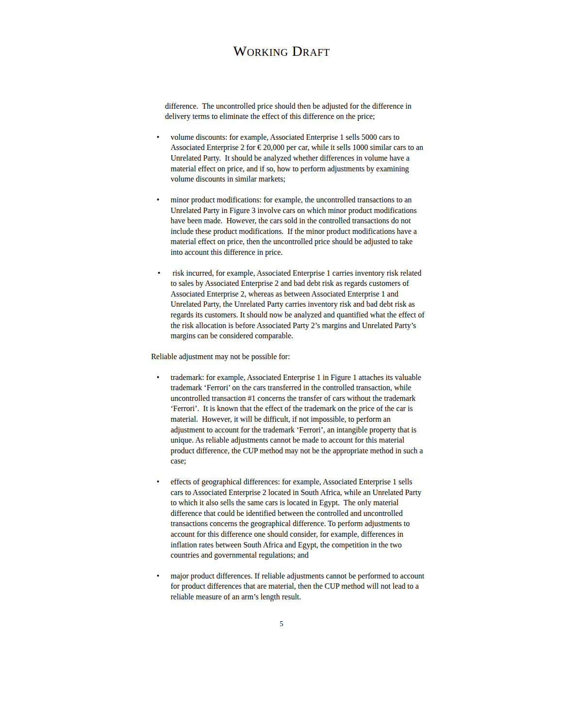Working Draft
difference. The uncontrolled price should then be adjusted for the difference in delivery terms to eliminate the effect of this difference on the price;
volume discounts: for example, Associated Enterprise 1 sells 5000 cars to Associated Enterprise 2 for € 20,000 per car, while it sells 1000 similar cars to an Unrelated Party. It should be analyzed whether differences in volume have a material effect on price, and if so, how to perform adjustments by examining volume discounts in similar markets;
minor product modifications: for example, the uncontrolled transactions to an Unrelated Party in Figure 3 involve cars on which minor product modifications have been made. However, the cars sold in the controlled transactions do not include these product modifications. If the minor product modifications have a material effect on price, then the uncontrolled price should be adjusted to take into account this difference in price.
risk incurred, for example, Associated Enterprise 1 carries inventory risk related to sales by Associated Enterprise 2 and bad debt risk as regards customers of Associated Enterprise 2, whereas as between Associated Enterprise 1 and Unrelated Party, the Unrelated Party carries inventory risk and bad debt risk as regards its customers. It should now be analyzed and quantified what the effect of the risk allocation is before Associated Party 2’s margins and Unrelated Party’s margins can be considered comparable.
Reliable adjustment may not be possible for:
trademark: for example, Associated Enterprise 1 in Figure 1 attaches its valuable trademark ‘Ferrori’ on the cars transferred in the controlled transaction, while uncontrolled transaction #1 concerns the transfer of cars without the trademark ‘Ferrori’. It is known that the effect of the trademark on the price of the car is material. However, it will be difficult, if not impossible, to perform an adjustment to account for the trademark ‘Ferrori’, an intangible property that is unique. As reliable adjustments cannot be made to account for this material product difference, the CUP method may not be the appropriate method in such a case;
effects of geographical differences: for example, Associated Enterprise 1 sells cars to Associated Enterprise 2 located in South Africa, while an Unrelated Party to which it also sells the same cars is located in Egypt. The only material difference that could be identified between the controlled and uncontrolled transactions concerns the geographical difference. To perform adjustments to account for this difference one should consider, for example, differences in inflation rates between South Africa and Egypt, the competition in the two countries and governmental regulations; and
major product differences. If reliable adjustments cannot be performed to account for product differences that are material, then the CUP method will not lead to a reliable measure of an arm’s length result.
5